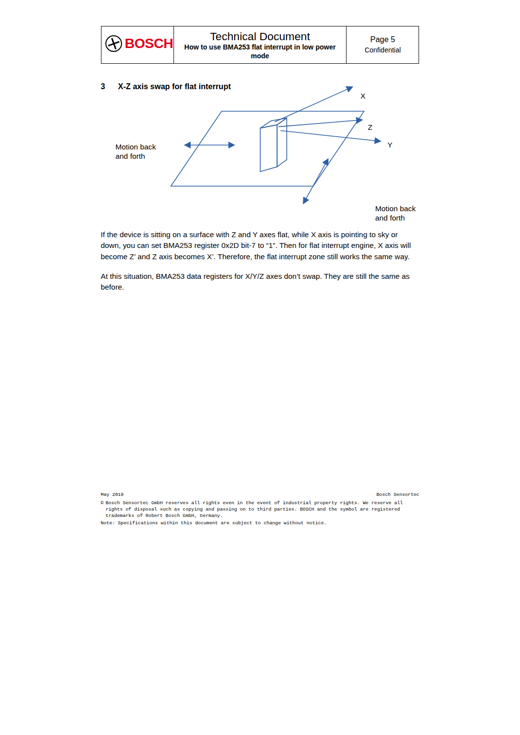| BOSCH | Technical Document How to use BMA253 flat interrupt in low power mode | Page 5 Confidential |
3 X-Z axis swap for flat interrupt
X
Z
Y
Motion back
and forth
Motion back
and forth
If the device is sitting on a surface with Z and Y axes flat, while X axis is pointing to sky or down, you can set BMA253 register 0x2D bit-7 to “1”. Then for flat interrupt engine, X axis will become Z’ and Z axis becomes X’. Therefore, the flat interrupt zone still works the same way.
At this situation, BMA253 data registers for X/Y/Z axes don’t swap. They are still the same as before.
May 2019 Bosch Sensortec
© Bosch Sensortec GmbH reserves all rights even in the event of industrial property rights. We reserve all rights of disposal such as copying and passing on to third parties. BOSCH and the symbol are registered trademarks of Robert Bosch GmbH, Germany.
Note: Specifications within this document are subject to change without notice.